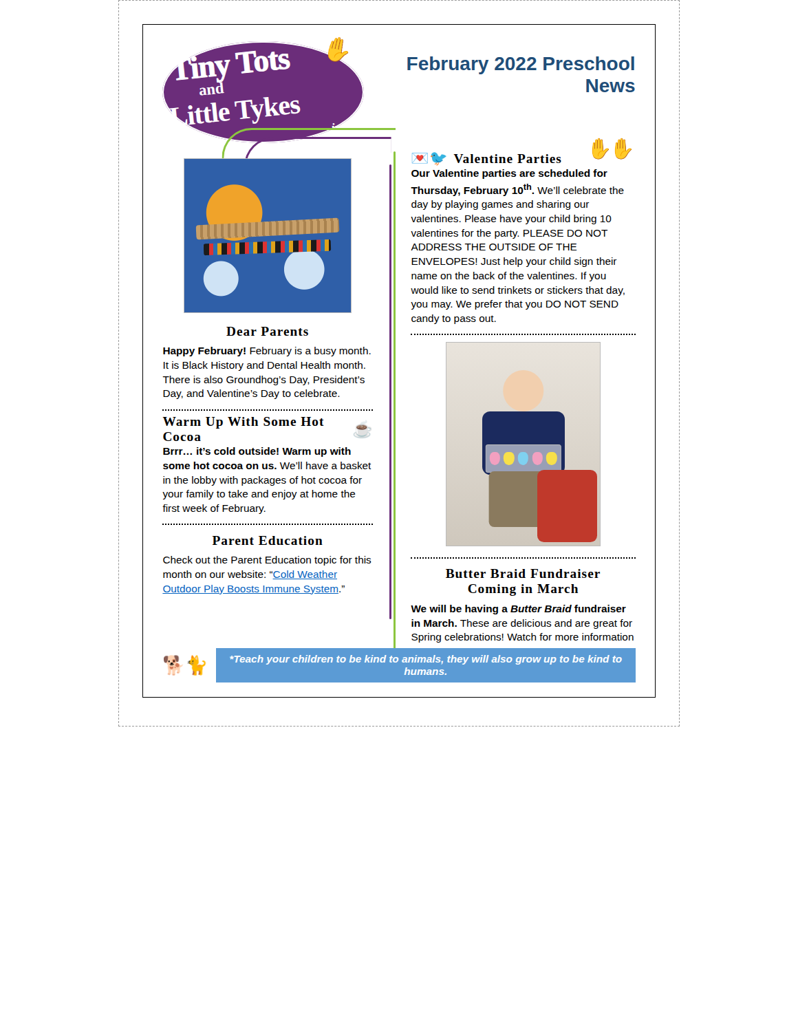✋
Tiny Tots and Little Tykes inc.
February 2022 Preschool News
Dear Parents
Happy February! February is a busy month. It is Black History and Dental Health month. There is also Groundhog’s Day, President’s Day, and Valentine’s Day to celebrate.
Warm Up With Some Hot Cocoa
☕
Brrr… it’s cold outside! Warm up with some hot cocoa on us. We’ll have a basket in the lobby with packages of hot cocoa for your family to take and enjoy at home the first week of February.
Parent Education
Check out the Parent Education topic for this month on our website: “Cold Weather Outdoor Play Boosts Immune System.”
✋✋
💌🐦
Valentine Parties
Our Valentine parties are scheduled for Thursday, February 10th. We’ll celebrate the day by playing games and sharing our valentines. Please have your child bring 10 valentines for the party. PLEASE DO NOT ADDRESS THE OUTSIDE OF THE ENVELOPES! Just help your child sign their name on the back of the valentines. If you would like to send trinkets or stickers that day, you may. We prefer that you DO NOT SEND candy to pass out.
Butter Braid Fundraiser
Coming in March
We will be having a Butter Braid fundraiser in March. These are delicious and are great for Spring celebrations! Watch for more information to come.
🐕🐈
*Teach your children to be kind to animals, they will also grow up to be kind to humans.